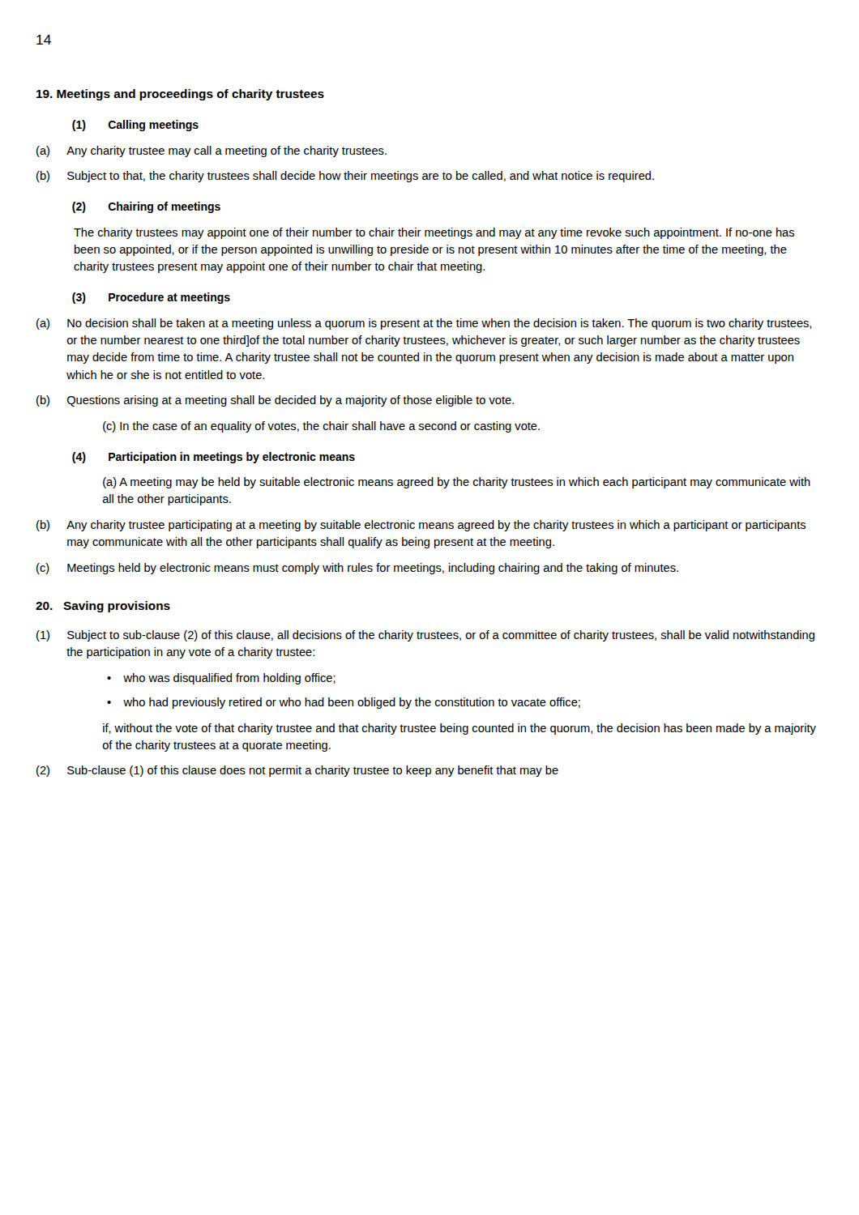14
19. Meetings and proceedings of charity trustees
(1) Calling meetings
(a) Any charity trustee may call a meeting of the charity trustees.
(b) Subject to that, the charity trustees shall decide how their meetings are to be called, and what notice is required.
(2) Chairing of meetings
The charity trustees may appoint one of their number to chair their meetings and may at any time revoke such appointment. If no-one has been so appointed, or if the person appointed is unwilling to preside or is not present within 10 minutes after the time of the meeting, the charity trustees present may appoint one of their number to chair that meeting.
(3) Procedure at meetings
(a) No decision shall be taken at a meeting unless a quorum is present at the time when the decision is taken. The quorum is two charity trustees, or the number nearest to one third]of the total number of charity trustees, whichever is greater, or such larger number as the charity trustees may decide from time to time. A charity trustee shall not be counted in the quorum present when any decision is made about a matter upon which he or she is not entitled to vote.
(b) Questions arising at a meeting shall be decided by a majority of those eligible to vote.
(c) In the case of an equality of votes, the chair shall have a second or casting vote.
(4) Participation in meetings by electronic means
(a) A meeting may be held by suitable electronic means agreed by the charity trustees in which each participant may communicate with all the other participants.
(b) Any charity trustee participating at a meeting by suitable electronic means agreed by the charity trustees in which a participant or participants may communicate with all the other participants shall qualify as being present at the meeting.
(c) Meetings held by electronic means must comply with rules for meetings, including chairing and the taking of minutes.
20. Saving provisions
(1) Subject to sub-clause (2) of this clause, all decisions of the charity trustees, or of a committee of charity trustees, shall be valid notwithstanding the participation in any vote of a charity trustee:
who was disqualified from holding office;
who had previously retired or who had been obliged by the constitution to vacate office;
if, without the vote of that charity trustee and that charity trustee being counted in the quorum, the decision has been made by a majority of the charity trustees at a quorate meeting.
(2) Sub-clause (1) of this clause does not permit a charity trustee to keep any benefit that may be